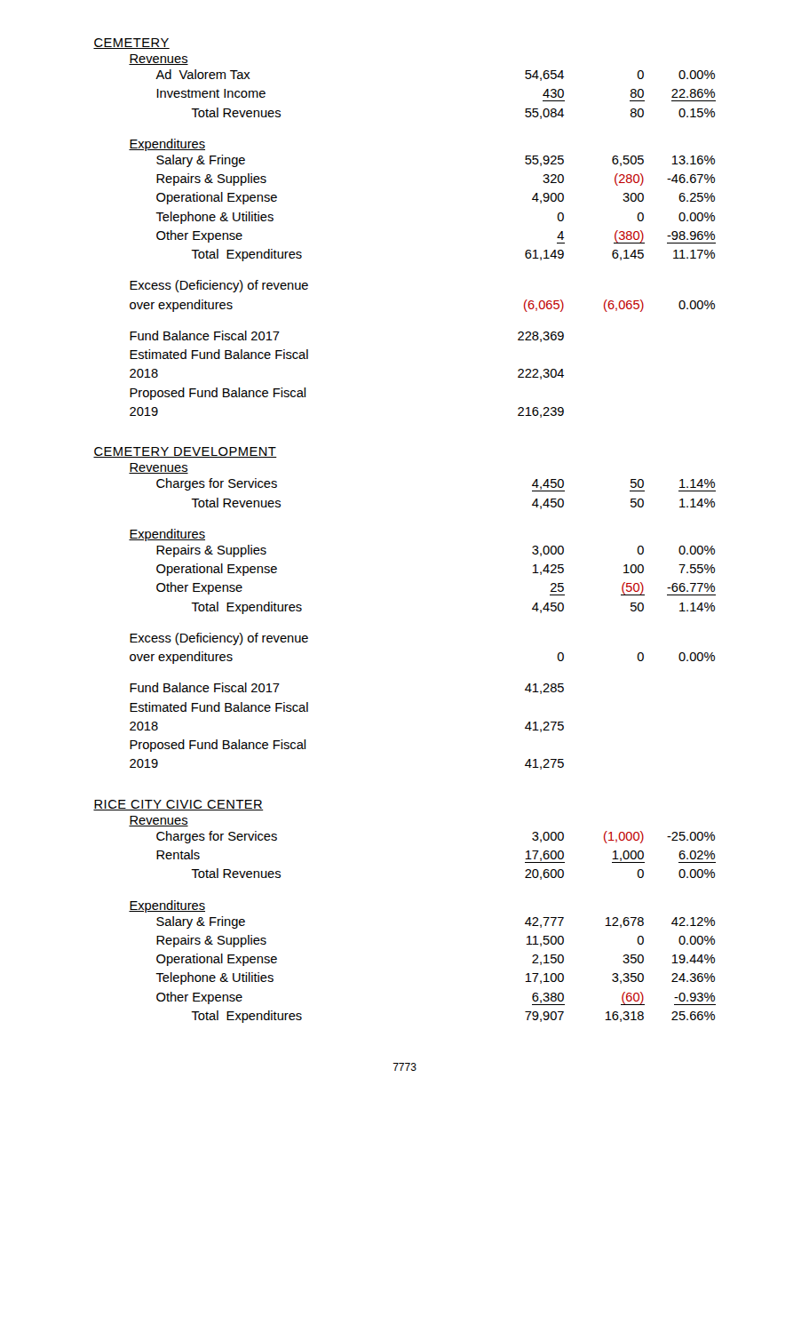CEMETERY
Revenues
| Ad Valorem Tax | 54,654 | 0 | 0.00% |
| Investment Income | 430 | 80 | 22.86% |
| Total Revenues | 55,084 | 80 | 0.15% |
Expenditures
| Salary & Fringe | 55,925 | 6,505 | 13.16% |
| Repairs & Supplies | 320 | (280) | -46.67% |
| Operational Expense | 4,900 | 300 | 6.25% |
| Telephone & Utilities | 0 | 0 | 0.00% |
| Other Expense | 4 | (380) | -98.96% |
| Total Expenditures | 61,149 | 6,145 | 11.17% |
| Excess (Deficiency) of revenue | | | |
| over expenditures | (6,065) | (6,065) | 0.00% |
| Fund Balance Fiscal 2017 | 228,369 | | |
| Estimated Fund Balance Fiscal | | | |
| 2018 | 222,304 | | |
| Proposed Fund Balance Fiscal | | | |
| 2019 | 216,239 | | |
CEMETERY DEVELOPMENT
Revenues
| Charges for Services | 4,450 | 50 | 1.14% |
| Total Revenues | 4,450 | 50 | 1.14% |
Expenditures
| Repairs & Supplies | 3,000 | 0 | 0.00% |
| Operational Expense | 1,425 | 100 | 7.55% |
| Other Expense | 25 | (50) | -66.77% |
| Total Expenditures | 4,450 | 50 | 1.14% |
| Excess (Deficiency) of revenue | | | |
| over expenditures | 0 | 0 | 0.00% |
| Fund Balance Fiscal 2017 | 41,285 | | |
| Estimated Fund Balance Fiscal | | | |
| 2018 | 41,275 | | |
| Proposed Fund Balance Fiscal | | | |
| 2019 | 41,275 | | |
RICE CITY CIVIC CENTER
Revenues
| Charges for Services | 3,000 | (1,000) | -25.00% |
| Rentals | 17,600 | 1,000 | 6.02% |
| Total Revenues | 20,600 | 0 | 0.00% |
Expenditures
| Salary & Fringe | 42,777 | 12,678 | 42.12% |
| Repairs & Supplies | 11,500 | 0 | 0.00% |
| Operational Expense | 2,150 | 350 | 19.44% |
| Telephone & Utilities | 17,100 | 3,350 | 24.36% |
| Other Expense | 6,380 | (60) | -0.93% |
| Total Expenditures | 79,907 | 16,318 | 25.66% |
7773